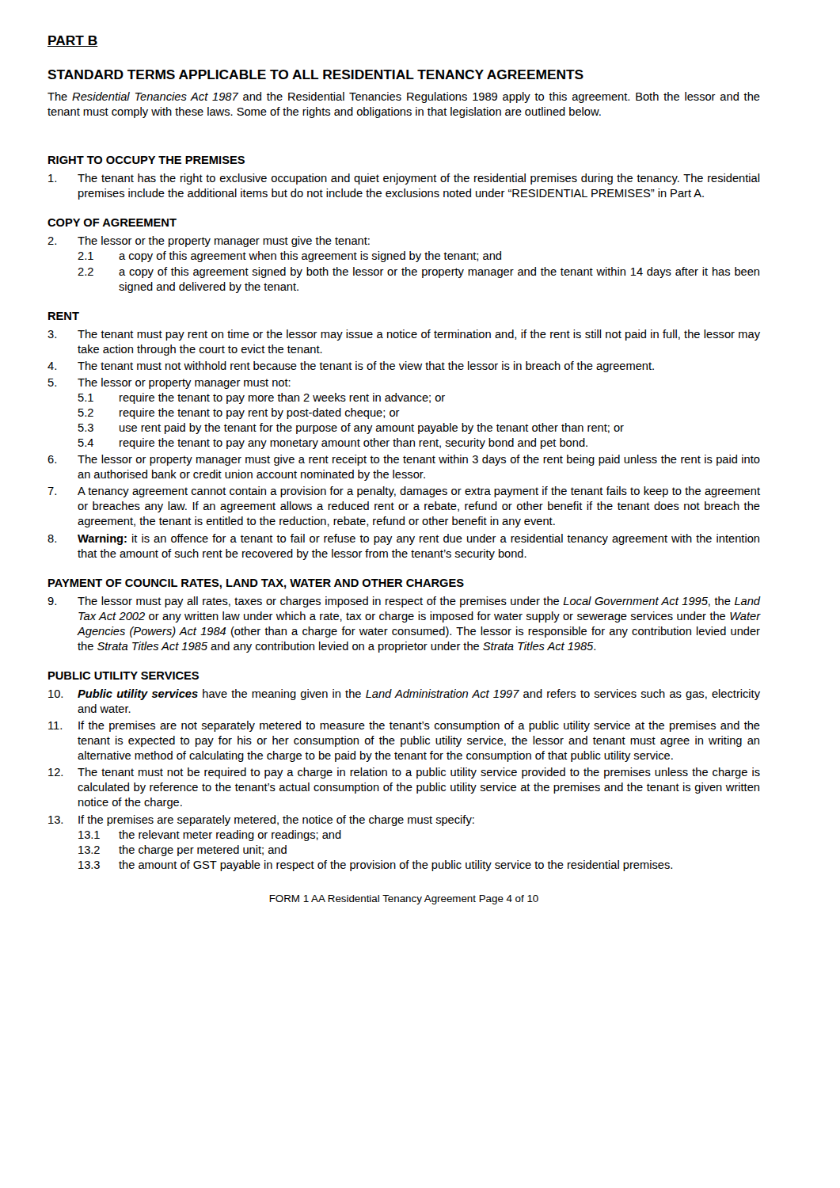PART B
STANDARD TERMS APPLICABLE TO ALL RESIDENTIAL TENANCY AGREEMENTS
The Residential Tenancies Act 1987 and the Residential Tenancies Regulations 1989 apply to this agreement. Both the lessor and the tenant must comply with these laws. Some of the rights and obligations in that legislation are outlined below.
RIGHT TO OCCUPY THE PREMISES
The tenant has the right to exclusive occupation and quiet enjoyment of the residential premises during the tenancy. The residential premises include the additional items but do not include the exclusions noted under “RESIDENTIAL PREMISES” in Part A.
COPY OF AGREEMENT
The lessor or the property manager must give the tenant:
2.1a copy of this agreement when this agreement is signed by the tenant; and
2.2a copy of this agreement signed by both the lessor or the property manager and the tenant within 14 days after it has been signed and delivered by the tenant.
RENT
The tenant must pay rent on time or the lessor may issue a notice of termination and, if the rent is still not paid in full, the lessor may take action through the court to evict the tenant.
The tenant must not withhold rent because the tenant is of the view that the lessor is in breach of the agreement.
The lessor or property manager must not:
5.1require the tenant to pay more than 2 weeks rent in advance; or
5.2require the tenant to pay rent by post-dated cheque; or
5.3use rent paid by the tenant for the purpose of any amount payable by the tenant other than rent; or
5.4require the tenant to pay any monetary amount other than rent, security bond and pet bond.
The lessor or property manager must give a rent receipt to the tenant within 3 days of the rent being paid unless the rent is paid into an authorised bank or credit union account nominated by the lessor.
A tenancy agreement cannot contain a provision for a penalty, damages or extra payment if the tenant fails to keep to the agreement or breaches any law. If an agreement allows a reduced rent or a rebate, refund or other benefit if the tenant does not breach the agreement, the tenant is entitled to the reduction, rebate, refund or other benefit in any event.
Warning: it is an offence for a tenant to fail or refuse to pay any rent due under a residential tenancy agreement with the intention that the amount of such rent be recovered by the lessor from the tenant’s security bond.
PAYMENT OF COUNCIL RATES, LAND TAX, WATER AND OTHER CHARGES
The lessor must pay all rates, taxes or charges imposed in respect of the premises under the Local Government Act 1995, the Land Tax Act 2002 or any written law under which a rate, tax or charge is imposed for water supply or sewerage services under the Water Agencies (Powers) Act 1984 (other than a charge for water consumed). The lessor is responsible for any contribution levied under the Strata Titles Act 1985 and any contribution levied on a proprietor under the Strata Titles Act 1985.
PUBLIC UTILITY SERVICES
Public utility services have the meaning given in the Land Administration Act 1997 and refers to services such as gas, electricity and water.
If the premises are not separately metered to measure the tenant’s consumption of a public utility service at the premises and the tenant is expected to pay for his or her consumption of the public utility service, the lessor and tenant must agree in writing an alternative method of calculating the charge to be paid by the tenant for the consumption of that public utility service.
The tenant must not be required to pay a charge in relation to a public utility service provided to the premises unless the charge is calculated by reference to the tenant’s actual consumption of the public utility service at the premises and the tenant is given written notice of the charge.
If the premises are separately metered, the notice of the charge must specify:
13.1the relevant meter reading or readings; and
13.2the charge per metered unit; and
13.3the amount of GST payable in respect of the provision of the public utility service to the residential premises.
FORM 1 AA Residential Tenancy Agreement Page 4 of 10